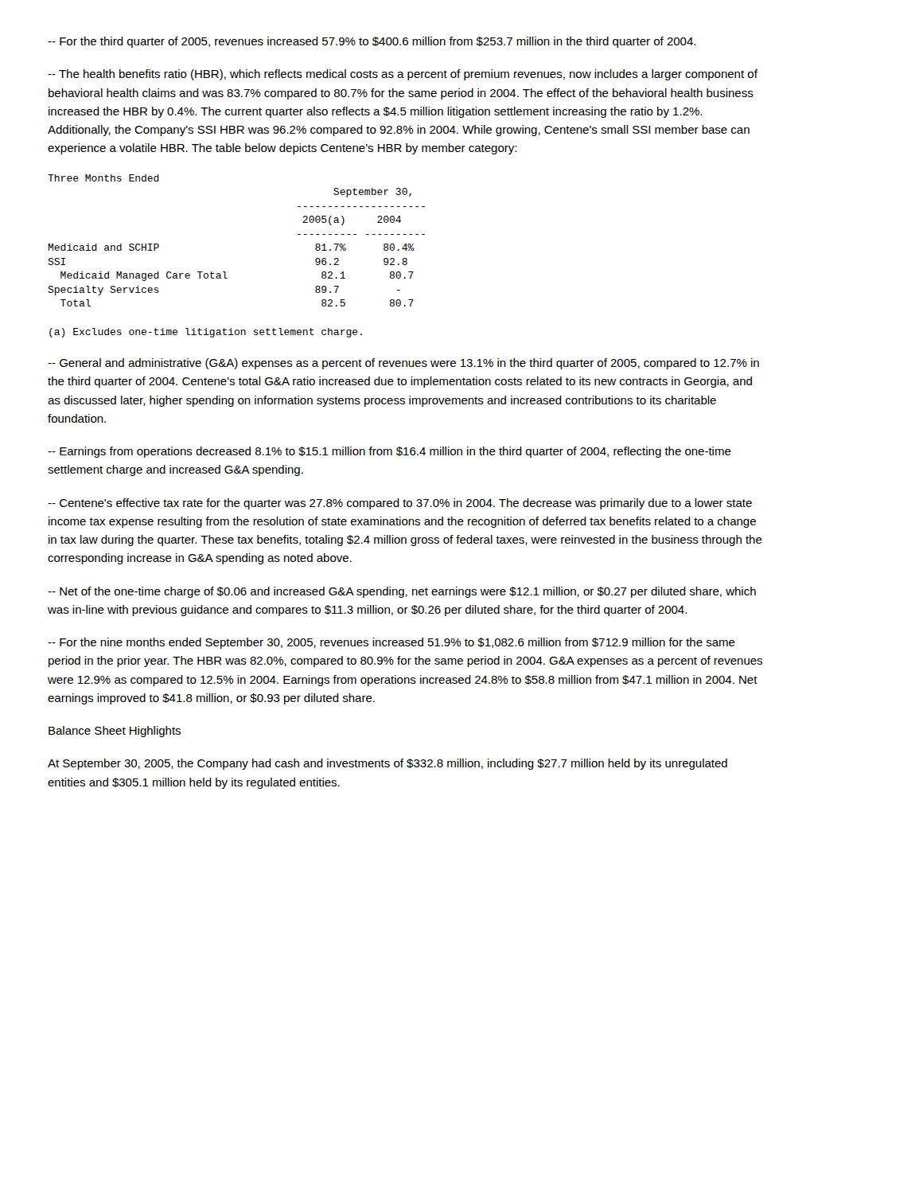-- For the third quarter of 2005, revenues increased 57.9% to $400.6 million from $253.7 million in the third quarter of 2004.
-- The health benefits ratio (HBR), which reflects medical costs as a percent of premium revenues, now includes a larger component of behavioral health claims and was 83.7% compared to 80.7% for the same period in 2004. The effect of the behavioral health business increased the HBR by 0.4%. The current quarter also reflects a $4.5 million litigation settlement increasing the ratio by 1.2%. Additionally, the Company's SSI HBR was 96.2% compared to 92.8% in 2004. While growing, Centene's small SSI member base can experience a volatile HBR. The table below depicts Centene's HBR by member category:
Three Months Ended
                                              September 30,
                                        ---------------------
                                         2005(a)     2004
                                        ---------- ----------
Medicaid and SCHIP                         81.7%      80.4%
SSI                                        96.2       92.8
  Medicaid Managed Care Total               82.1       80.7
Specialty Services                         89.7         -
  Total                                     82.5       80.7

(a) Excludes one-time litigation settlement charge.
-- General and administrative (G&A) expenses as a percent of revenues were 13.1% in the third quarter of 2005, compared to 12.7% in the third quarter of 2004. Centene's total G&A ratio increased due to implementation costs related to its new contracts in Georgia, and as discussed later, higher spending on information systems process improvements and increased contributions to its charitable foundation.
-- Earnings from operations decreased 8.1% to $15.1 million from $16.4 million in the third quarter of 2004, reflecting the one-time settlement charge and increased G&A spending.
-- Centene's effective tax rate for the quarter was 27.8% compared to 37.0% in 2004. The decrease was primarily due to a lower state income tax expense resulting from the resolution of state examinations and the recognition of deferred tax benefits related to a change in tax law during the quarter. These tax benefits, totaling $2.4 million gross of federal taxes, were reinvested in the business through the corresponding increase in G&A spending as noted above.
-- Net of the one-time charge of $0.06 and increased G&A spending, net earnings were $12.1 million, or $0.27 per diluted share, which was in-line with previous guidance and compares to $11.3 million, or $0.26 per diluted share, for the third quarter of 2004.
-- For the nine months ended September 30, 2005, revenues increased 51.9% to $1,082.6 million from $712.9 million for the same period in the prior year. The HBR was 82.0%, compared to 80.9% for the same period in 2004. G&A expenses as a percent of revenues were 12.9% as compared to 12.5% in 2004. Earnings from operations increased 24.8% to $58.8 million from $47.1 million in 2004. Net earnings improved to $41.8 million, or $0.93 per diluted share.
Balance Sheet Highlights
At September 30, 2005, the Company had cash and investments of $332.8 million, including $27.7 million held by its unregulated entities and $305.1 million held by its regulated entities.